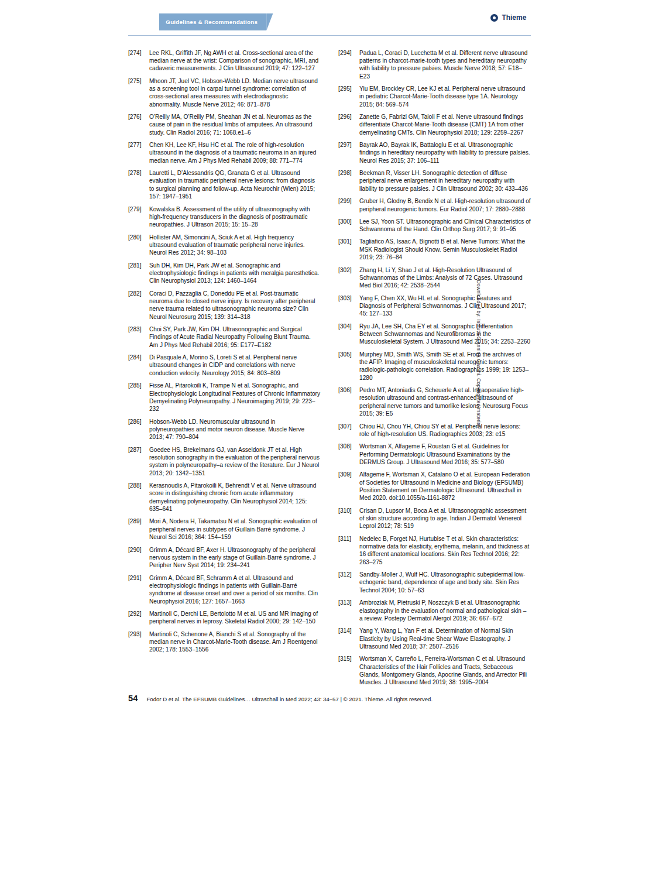Guidelines & Recommendations
Thieme
Downloaded by: Istituto Giannina Gaslini. Copyrighted material.
[274] Lee RKL, Griffith JF, Ng AWH et al. Cross-sectional area of the median nerve at the wrist: Comparison of sonographic, MRI, and cadaveric measurements. J Clin Ultrasound 2019; 47: 122–127
[275] Mhoon JT, Juel VC, Hobson-Webb LD. Median nerve ultrasound as a screening tool in carpal tunnel syndrome: correlation of cross-sectional area measures with electrodiagnostic abnormality. Muscle Nerve 2012; 46: 871–878
[276] O’Reilly MA, O’Reilly PM, Sheahan JN et al. Neuromas as the cause of pain in the residual limbs of amputees. An ultrasound study. Clin Radiol 2016; 71: 1068.e1–6
[277] Chen KH, Lee KF, Hsu HC et al. The role of high-resolution ultrasound in the diagnosis of a traumatic neuroma in an injured median nerve. Am J Phys Med Rehabil 2009; 88: 771–774
[278] Lauretti L, D’Alessandris QG, Granata G et al. Ultrasound evaluation in traumatic peripheral nerve lesions: from diagnosis to surgical planning and follow-up. Acta Neurochir (Wien) 2015; 157: 1947–1951
[279] Kowalska B. Assessment of the utility of ultrasonography with high-frequency transducers in the diagnosis of posttraumatic neuropathies. J Ultrason 2015; 15: 15–28
[280] Hollister AM, Simoncini A, Sciuk A et al. High frequency ultrasound evaluation of traumatic peripheral nerve injuries. Neurol Res 2012; 34: 98–103
[281] Suh DH, Kim DH, Park JW et al. Sonographic and electrophysiologic findings in patients with meralgia paresthetica. Clin Neurophysiol 2013; 124: 1460–1464
[282] Coraci D, Pazzaglia C, Doneddu PE et al. Post-traumatic neuroma due to closed nerve injury. Is recovery after peripheral nerve trauma related to ultrasonographic neuroma size? Clin Neurol Neurosurg 2015; 139: 314–318
[283] Choi SY, Park JW, Kim DH. Ultrasonographic and Surgical Findings of Acute Radial Neuropathy Following Blunt Trauma. Am J Phys Med Rehabil 2016; 95: E177–E182
[284] Di Pasquale A, Morino S, Loreti S et al. Peripheral nerve ultrasound changes in CIDP and correlations with nerve conduction velocity. Neurology 2015; 84: 803–809
[285] Fisse AL, Pitarokoili K, Trampe N et al. Sonographic, and Electrophysiologic Longitudinal Features of Chronic Inflammatory Demyelinating Polyneuropathy. J Neuroimaging 2019; 29: 223–232
[286] Hobson-Webb LD. Neuromuscular ultrasound in polyneuropathies and motor neuron disease. Muscle Nerve 2013; 47: 790–804
[287] Goedee HS, Brekelmans GJ, van Asseldonk JT et al. High resolution sonography in the evaluation of the peripheral nervous system in polyneuropathy–a review of the literature. Eur J Neurol 2013; 20: 1342–1351
[288] Kerasnoudis A, Pitarokoili K, Behrendt V et al. Nerve ultrasound score in distinguishing chronic from acute inflammatory demyelinating polyneuropathy. Clin Neurophysiol 2014; 125: 635–641
[289] Mori A, Nodera H, Takamatsu N et al. Sonographic evaluation of peripheral nerves in subtypes of Guillain-Barré syndrome. J Neurol Sci 2016; 364: 154–159
[290] Grimm A, Décard BF, Axer H. Ultrasonography of the peripheral nervous system in the early stage of Guillain-Barré syndrome. J Peripher Nerv Syst 2014; 19: 234–241
[291] Grimm A, Décard BF, Schramm A et al. Ultrasound and electrophysiologic findings in patients with Guillain-Barré syndrome at disease onset and over a period of six months. Clin Neurophysiol 2016; 127: 1657–1663
[292] Martinoli C, Derchi LE, Bertolotto M et al. US and MR imaging of peripheral nerves in leprosy. Skeletal Radiol 2000; 29: 142–150
[293] Martinoli C, Schenone A, Bianchi S et al. Sonography of the median nerve in Charcot-Marie-Tooth disease. Am J Roentgenol 2002; 178: 1553–1556
[294] Padua L, Coraci D, Lucchetta M et al. Different nerve ultrasound patterns in charcot-marie-tooth types and hereditary neuropathy with liability to pressure palsies. Muscle Nerve 2018; 57: E18–E23
[295] Yiu EM, Brockley CR, Lee KJ et al. Peripheral nerve ultrasound in pediatric Charcot-Marie-Tooth disease type 1A. Neurology 2015; 84: 569–574
[296] Zanette G, Fabrizi GM, Taioli F et al. Nerve ultrasound findings differentiate Charcot-Marie-Tooth disease (CMT) 1A from other demyelinating CMTs. Clin Neurophysiol 2018; 129: 2259–2267
[297] Bayrak AO, Bayrak IK, Battaloglu E et al. Ultrasonographic findings in hereditary neuropathy with liability to pressure palsies. Neurol Res 2015; 37: 106–111
[298] Beekman R, Visser LH. Sonographic detection of diffuse peripheral nerve enlargement in hereditary neuropathy with liability to pressure palsies. J Clin Ultrasound 2002; 30: 433–436
[299] Gruber H, Glodny B, Bendix N et al. High-resolution ultrasound of peripheral neurogenic tumors. Eur Radiol 2007; 17: 2880–2888
[300] Lee SJ, Yoon ST. Ultrasonographic and Clinical Characteristics of Schwannoma of the Hand. Clin Orthop Surg 2017; 9: 91–95
[301] Tagliafico AS, Isaac A, Bignotti B et al. Nerve Tumors: What the MSK Radiologist Should Know. Semin Musculoskelet Radiol 2019; 23: 76–84
[302] Zhang H, Li Y, Shao J et al. High-Resolution Ultrasound of Schwannomas of the Limbs: Analysis of 72 Cases. Ultrasound Med Biol 2016; 42: 2538–2544
[303] Yang F, Chen XX, Wu HL et al. Sonographic Features and Diagnosis of Peripheral Schwannomas. J Clin Ultrasound 2017; 45: 127–133
[304] Ryu JA, Lee SH, Cha EY et al. Sonographic Differentiation Between Schwannomas and Neurofibromas in the Musculoskeletal System. J Ultrasound Med 2015; 34: 2253–2260
[305] Murphey MD, Smith WS, Smith SE et al. From the archives of the AFIP. Imaging of musculoskeletal neurogenic tumors: radiologic-pathologic correlation. Radiographics 1999; 19: 1253–1280
[306] Pedro MT, Antoniadis G, Scheuerle A et al. Intraoperative high-resolution ultrasound and contrast-enhanced ultrasound of peripheral nerve tumors and tumorlike lesions. Neurosurg Focus 2015; 39: E5
[307] Chiou HJ, Chou YH, Chiou SY et al. Peripheral nerve lesions: role of high-resolution US. Radiographics 2003; 23: e15
[308] Wortsman X, Alfageme F, Roustan G et al. Guidelines for Performing Dermatologic Ultrasound Examinations by the DERMUS Group. J Ultrasound Med 2016; 35: 577–580
[309] Alfageme F, Wortsman X, Catalano O et al. European Federation of Societies for Ultrasound in Medicine and Biology (EFSUMB) Position Statement on Dermatologic Ultrasound. Ultraschall in Med 2020. doi:10.1055/a-1161-8872
[310] Crisan D, Lupsor M, Boca A et al. Ultrasonographic assessment of skin structure according to age. Indian J Dermatol Venereol Leprol 2012; 78: 519
[311] Nedelec B, Forget NJ, Hurtubise T et al. Skin characteristics: normative data for elasticity, erythema, melanin, and thickness at 16 different anatomical locations. Skin Res Technol 2016; 22: 263–275
[312] Sandby-Moller J, Wulf HC. Ultrasonographic subepidermal low-echogenic band, dependence of age and body site. Skin Res Technol 2004; 10: 57–63
[313] Ambroziak M, Pietruski P, Noszczyk B et al. Ultrasonographic elastography in the evaluation of normal and pathological skin – a review. Postepy Dermatol Alergol 2019; 36: 667–672
[314] Yang Y, Wang L, Yan F et al. Determination of Normal Skin Elasticity by Using Real-time Shear Wave Elastography. J Ultrasound Med 2018; 37: 2507–2516
[315] Wortsman X, Carreño L, Ferreira-Wortsman C et al. Ultrasound Characteristics of the Hair Follicles and Tracts, Sebaceous Glands, Montgomery Glands, Apocrine Glands, and Arrector Pili Muscles. J Ultrasound Med 2019; 38: 1995–2004
54
Fodor D et al. The EFSUMB Guidelines… Ultraschall in Med 2022; 43: 34–57 | © 2021. Thieme. All rights reserved.